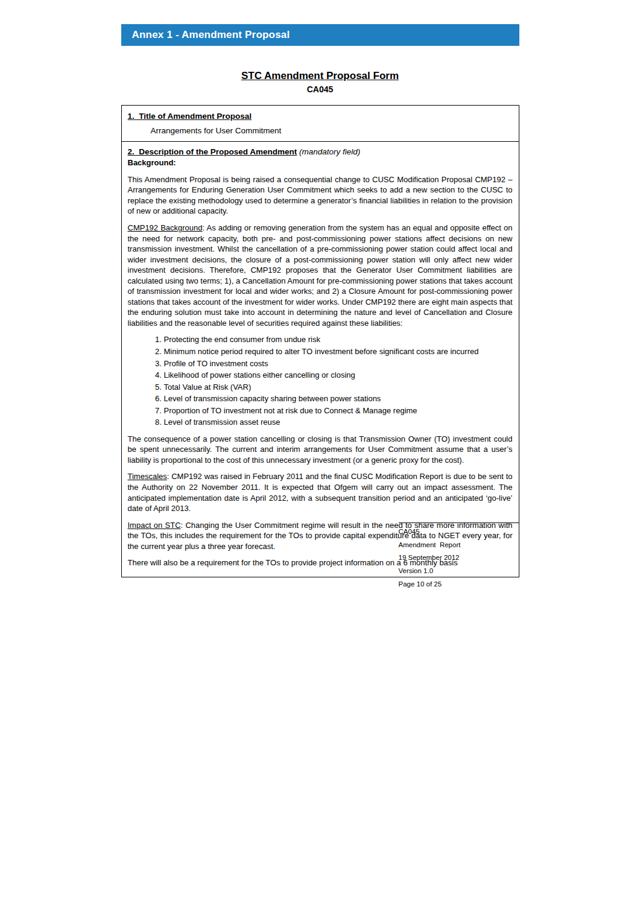Annex 1 - Amendment Proposal
STC Amendment Proposal Form
CA045
1. Title of Amendment Proposal
Arrangements for User Commitment
2. Description of the Proposed Amendment (mandatory field)
Background:
This Amendment Proposal is being raised a consequential change to CUSC Modification Proposal CMP192 – Arrangements for Enduring Generation User Commitment which seeks to add a new section to the CUSC to replace the existing methodology used to determine a generator’s financial liabilities in relation to the provision of new or additional capacity.
CMP192 Background: As adding or removing generation from the system has an equal and opposite effect on the need for network capacity, both pre- and post-commissioning power stations affect decisions on new transmission investment. Whilst the cancellation of a pre-commissioning power station could affect local and wider investment decisions, the closure of a post-commissioning power station will only affect new wider investment decisions. Therefore, CMP192 proposes that the Generator User Commitment liabilities are calculated using two terms; 1), a Cancellation Amount for pre-commissioning power stations that takes account of transmission investment for local and wider works; and 2) a Closure Amount for post-commissioning power stations that takes account of the investment for wider works. Under CMP192 there are eight main aspects that the enduring solution must take into account in determining the nature and level of Cancellation and Closure liabilities and the reasonable level of securities required against these liabilities:
Protecting the end consumer from undue risk
Minimum notice period required to alter TO investment before significant costs are incurred
Profile of TO investment costs
Likelihood of power stations either cancelling or closing
Total Value at Risk (VAR)
Level of transmission capacity sharing between power stations
Proportion of TO investment not at risk due to Connect & Manage regime
Level of transmission asset reuse
The consequence of a power station cancelling or closing is that Transmission Owner (TO) investment could be spent unnecessarily. The current and interim arrangements for User Commitment assume that a user’s liability is proportional to the cost of this unnecessary investment (or a generic proxy for the cost).
Timescales: CMP192 was raised in February 2011 and the final CUSC Modification Report is due to be sent to the Authority on 22 November 2011. It is expected that Ofgem will carry out an impact assessment. The anticipated implementation date is April 2012, with a subsequent transition period and an anticipated ‘go-live’ date of April 2013.
Impact on STC: Changing the User Commitment regime will result in the need to share more information with the TOs, this includes the requirement for the TOs to provide capital expenditure data to NGET every year, for the current year plus a three year forecast.
There will also be a requirement for the TOs to provide project information on a 6 monthly basis
CA045
Amendment Report
19 September 2012
Version 1.0
Page 10 of 25